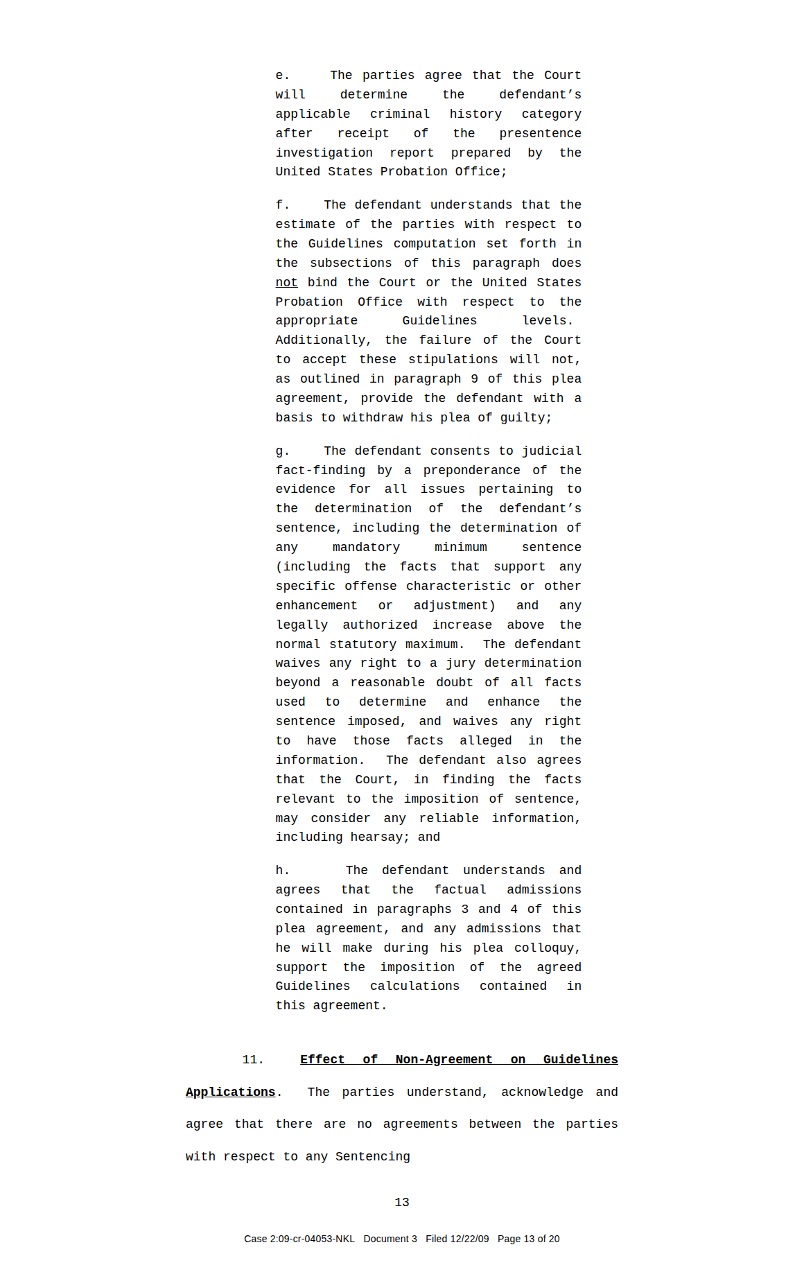e. The parties agree that the Court will determine the defendant’s applicable criminal history category after receipt of the presentence investigation report prepared by the United States Probation Office;
f. The defendant understands that the estimate of the parties with respect to the Guidelines computation set forth in the subsections of this paragraph does not bind the Court or the United States Probation Office with respect to the appropriate Guidelines levels. Additionally, the failure of the Court to accept these stipulations will not, as outlined in paragraph 9 of this plea agreement, provide the defendant with a basis to withdraw his plea of guilty;
g. The defendant consents to judicial fact-finding by a preponderance of the evidence for all issues pertaining to the determination of the defendant’s sentence, including the determination of any mandatory minimum sentence (including the facts that support any specific offense characteristic or other enhancement or adjustment) and any legally authorized increase above the normal statutory maximum. The defendant waives any right to a jury determination beyond a reasonable doubt of all facts used to determine and enhance the sentence imposed, and waives any right to have those facts alleged in the information. The defendant also agrees that the Court, in finding the facts relevant to the imposition of sentence, may consider any reliable information, including hearsay; and
h. The defendant understands and agrees that the factual admissions contained in paragraphs 3 and 4 of this plea agreement, and any admissions that he will make during his plea colloquy, support the imposition of the agreed Guidelines calculations contained in this agreement.
11. Effect of Non-Agreement on Guidelines Applications. The parties understand, acknowledge and agree that there are no agreements between the parties with respect to any Sentencing
13
Case 2:09-cr-04053-NKL Document 3 Filed 12/22/09 Page 13 of 20